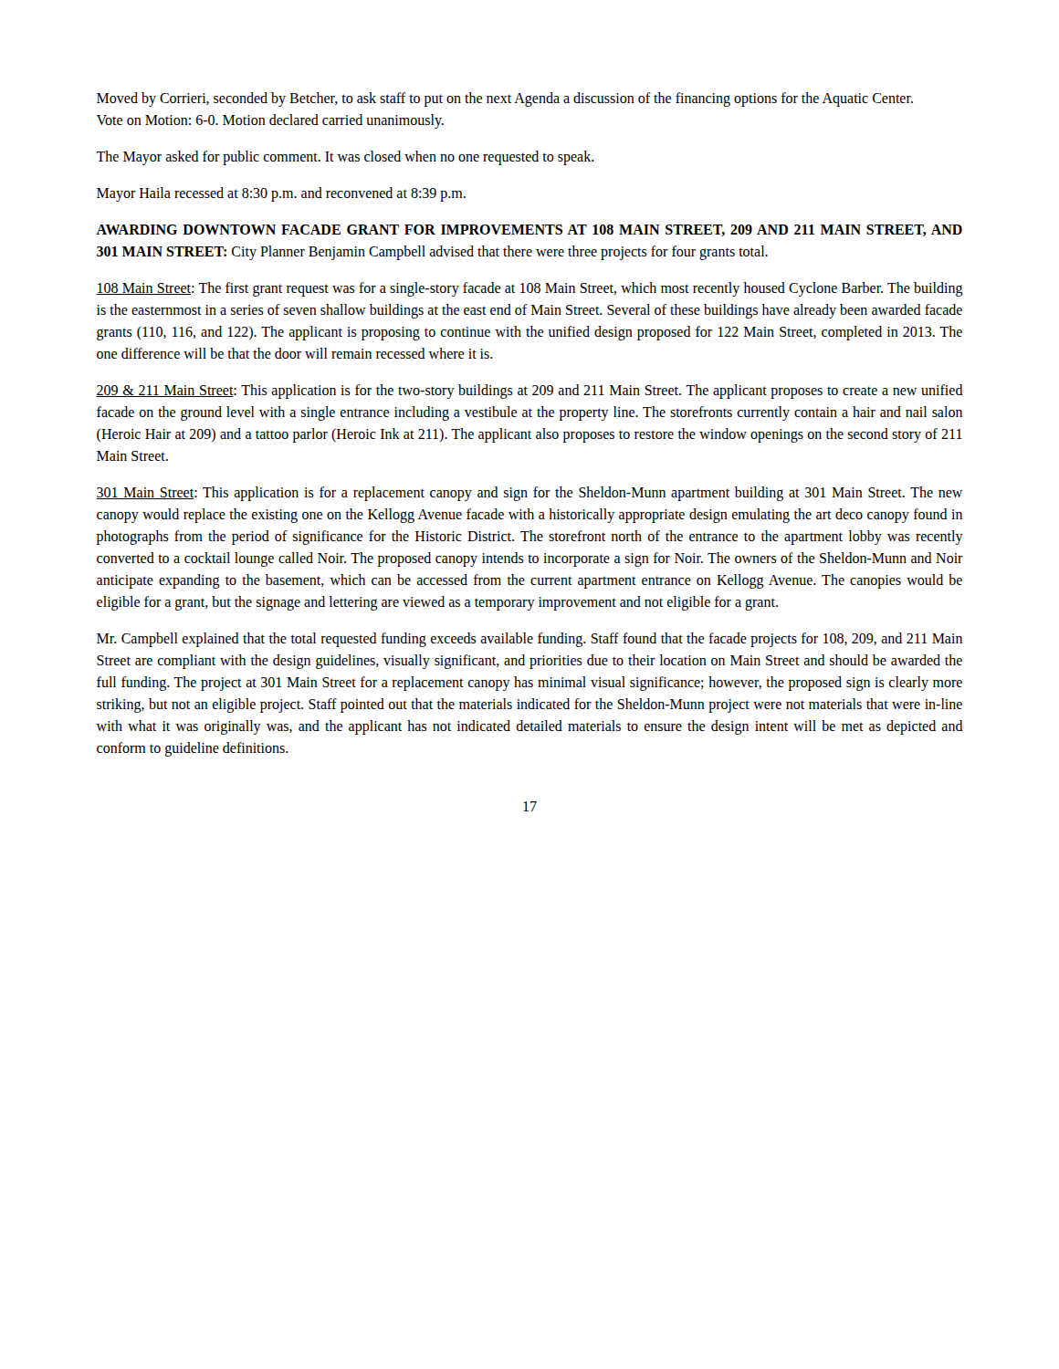Moved by Corrieri, seconded by Betcher, to ask staff to put on the next Agenda a discussion of the financing options for the Aquatic Center.
Vote on Motion: 6-0. Motion declared carried unanimously.
The Mayor asked for public comment. It was closed when no one requested to speak.
Mayor Haila recessed at 8:30 p.m. and reconvened at 8:39 p.m.
AWARDING DOWNTOWN FACADE GRANT FOR IMPROVEMENTS AT 108 MAIN STREET, 209 AND 211 MAIN STREET, AND 301 MAIN STREET: City Planner Benjamin Campbell advised that there were three projects for four grants total.
108 Main Street: The first grant request was for a single-story facade at 108 Main Street, which most recently housed Cyclone Barber. The building is the easternmost in a series of seven shallow buildings at the east end of Main Street. Several of these buildings have already been awarded facade grants (110, 116, and 122). The applicant is proposing to continue with the unified design proposed for 122 Main Street, completed in 2013. The one difference will be that the door will remain recessed where it is.
209 & 211 Main Street: This application is for the two-story buildings at 209 and 211 Main Street. The applicant proposes to create a new unified facade on the ground level with a single entrance including a vestibule at the property line. The storefronts currently contain a hair and nail salon (Heroic Hair at 209) and a tattoo parlor (Heroic Ink at 211). The applicant also proposes to restore the window openings on the second story of 211 Main Street.
301 Main Street: This application is for a replacement canopy and sign for the Sheldon-Munn apartment building at 301 Main Street. The new canopy would replace the existing one on the Kellogg Avenue facade with a historically appropriate design emulating the art deco canopy found in photographs from the period of significance for the Historic District. The storefront north of the entrance to the apartment lobby was recently converted to a cocktail lounge called Noir. The proposed canopy intends to incorporate a sign for Noir. The owners of the Sheldon-Munn and Noir anticipate expanding to the basement, which can be accessed from the current apartment entrance on Kellogg Avenue. The canopies would be eligible for a grant, but the signage and lettering are viewed as a temporary improvement and not eligible for a grant.
Mr. Campbell explained that the total requested funding exceeds available funding. Staff found that the facade projects for 108, 209, and 211 Main Street are compliant with the design guidelines, visually significant, and priorities due to their location on Main Street and should be awarded the full funding. The project at 301 Main Street for a replacement canopy has minimal visual significance; however, the proposed sign is clearly more striking, but not an eligible project. Staff pointed out that the materials indicated for the Sheldon-Munn project were not materials that were in-line with what it was originally was, and the applicant has not indicated detailed materials to ensure the design intent will be met as depicted and conform to guideline definitions.
17